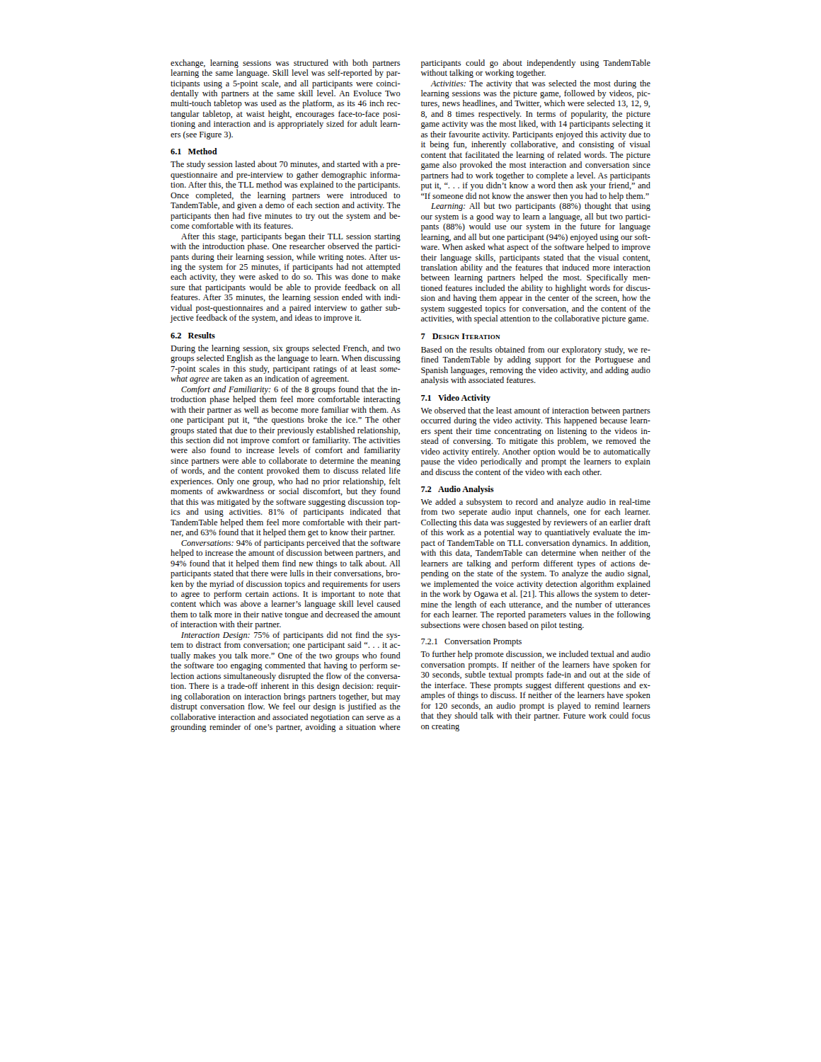exchange, learning sessions was structured with both partners learning the same language. Skill level was self-reported by participants using a 5-point scale, and all participants were coincidentally with partners at the same skill level. An Evoluce Two multi-touch tabletop was used as the platform, as its 46 inch rectangular tabletop, at waist height, encourages face-to-face positioning and interaction and is appropriately sized for adult learners (see Figure 3).
6.1 Method
The study session lasted about 70 minutes, and started with a pre-questionnaire and pre-interview to gather demographic information. After this, the TLL method was explained to the participants. Once completed, the learning partners were introduced to TandemTable, and given a demo of each section and activity. The participants then had five minutes to try out the system and become comfortable with its features.
After this stage, participants began their TLL session starting with the introduction phase. One researcher observed the participants during their learning session, while writing notes. After using the system for 25 minutes, if participants had not attempted each activity, they were asked to do so. This was done to make sure that participants would be able to provide feedback on all features. After 35 minutes, the learning session ended with individual post-questionnaires and a paired interview to gather subjective feedback of the system, and ideas to improve it.
6.2 Results
During the learning session, six groups selected French, and two groups selected English as the language to learn. When discussing 7-point scales in this study, participant ratings of at least somewhat agree are taken as an indication of agreement.
Comfort and Familiarity: 6 of the 8 groups found that the introduction phase helped them feel more comfortable interacting with their partner as well as become more familiar with them. As one participant put it, “the questions broke the ice.” The other groups stated that due to their previously established relationship, this section did not improve comfort or familiarity. The activities were also found to increase levels of comfort and familiarity since partners were able to collaborate to determine the meaning of words, and the content provoked them to discuss related life experiences. Only one group, who had no prior relationship, felt moments of awkwardness or social discomfort, but they found that this was mitigated by the software suggesting discussion topics and using activities. 81% of participants indicated that TandemTable helped them feel more comfortable with their partner, and 63% found that it helped them get to know their partner.
Conversations: 94% of participants perceived that the software helped to increase the amount of discussion between partners, and 94% found that it helped them find new things to talk about. All participants stated that there were lulls in their conversations, broken by the myriad of discussion topics and requirements for users to agree to perform certain actions. It is important to note that content which was above a learner’s language skill level caused them to talk more in their native tongue and decreased the amount of interaction with their partner.
Interaction Design: 75% of participants did not find the system to distract from conversation; one participant said “. . . it actually makes you talk more.” One of the two groups who found the software too engaging commented that having to perform selection actions simultaneously disrupted the flow of the conversation. There is a trade-off inherent in this design decision: requiring collaboration on interaction brings partners together, but may distrupt conversation flow. We feel our design is justified as the collaborative interaction and associated negotiation can serve as a grounding reminder of one’s partner, avoiding a situation where participants could go about independently using TandemTable without talking or working together.
Activities: The activity that was selected the most during the learning sessions was the picture game, followed by videos, pictures, news headlines, and Twitter, which were selected 13, 12, 9, 8, and 8 times respectively. In terms of popularity, the picture game activity was the most liked, with 14 participants selecting it as their favourite activity. Participants enjoyed this activity due to it being fun, inherently collaborative, and consisting of visual content that facilitated the learning of related words. The picture game also provoked the most interaction and conversation since partners had to work together to complete a level. As participants put it, “. . . if you didn’t know a word then ask your friend,” and “If someone did not know the answer then you had to help them.”
Learning: All but two participants (88%) thought that using our system is a good way to learn a language, all but two participants (88%) would use our system in the future for language learning, and all but one participant (94%) enjoyed using our software. When asked what aspect of the software helped to improve their language skills, participants stated that the visual content, translation ability and the features that induced more interaction between learning partners helped the most. Specifically mentioned features included the ability to highlight words for discussion and having them appear in the center of the screen, how the system suggested topics for conversation, and the content of the activities, with special attention to the collaborative picture game.
7 Design Iteration
Based on the results obtained from our exploratory study, we refined TandemTable by adding support for the Portuguese and Spanish languages, removing the video activity, and adding audio analysis with associated features.
7.1 Video Activity
We observed that the least amount of interaction between partners occurred during the video activity. This happened because learners spent their time concentrating on listening to the videos instead of conversing. To mitigate this problem, we removed the video activity entirely. Another option would be to automatically pause the video periodically and prompt the learners to explain and discuss the content of the video with each other.
7.2 Audio Analysis
We added a subsystem to record and analyze audio in real-time from two seperate audio input channels, one for each learner. Collecting this data was suggested by reviewers of an earlier draft of this work as a potential way to quantiatively evaluate the impact of TandemTable on TLL conversation dynamics. In addition, with this data, TandemTable can determine when neither of the learners are talking and perform different types of actions depending on the state of the system. To analyze the audio signal, we implemented the voice activity detection algorithm explained in the work by Ogawa et al. [21]. This allows the system to determine the length of each utterance, and the number of utterances for each learner. The reported parameters values in the following subsections were chosen based on pilot testing.
7.2.1 Conversation Prompts
To further help promote discussion, we included textual and audio conversation prompts. If neither of the learners have spoken for 30 seconds, subtle textual prompts fade-in and out at the side of the interface. These prompts suggest different questions and examples of things to discuss. If neither of the learners have spoken for 120 seconds, an audio prompt is played to remind learners that they should talk with their partner. Future work could focus on creating